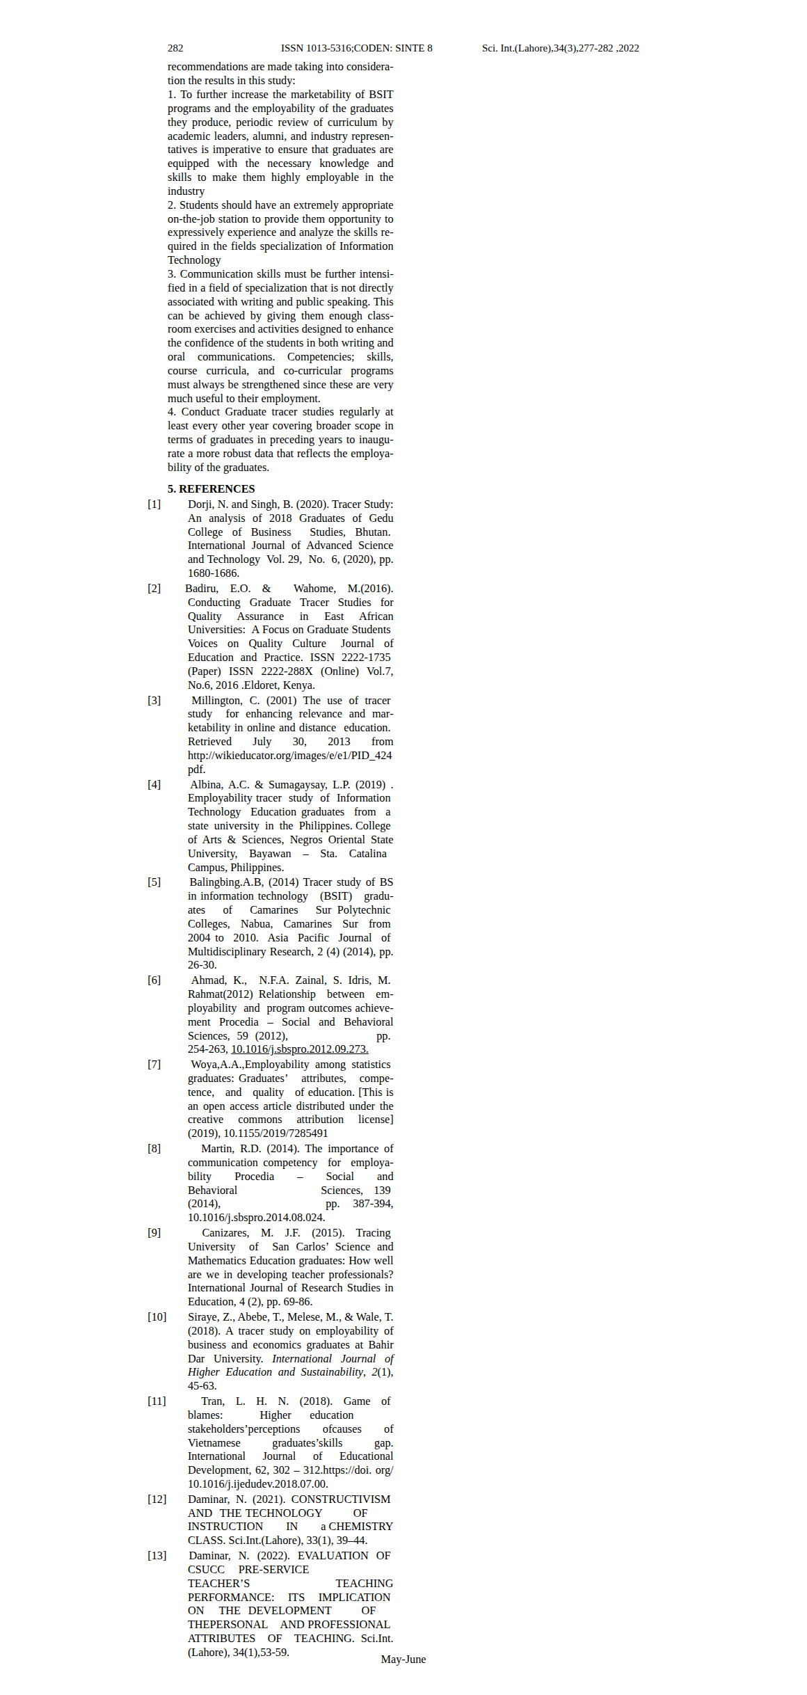282
ISSN 1013-5316;CODEN: SINTE 8
Sci. Int.(Lahore),34(3),277-282 ,2022
recommendations are made taking into consideration the results in this study:
1. To further increase the marketability of BSIT programs and the employability of the graduates they produce, periodic review of curriculum by academic leaders, alumni, and industry representatives is imperative to ensure that graduates are equipped with the necessary knowledge and skills to make them highly employable in the industry
2. Students should have an extremely appropriate on-the-job station to provide them opportunity to expressively experience and analyze the skills required in the fields specialization of Information Technology
3. Communication skills must be further intensified in a field of specialization that is not directly associated with writing and public speaking. This can be achieved by giving them enough classroom exercises and activities designed to enhance the confidence of the students in both writing and oral communications. Competencies; skills, course curricula, and co-curricular programs must always be strengthened since these are very much useful to their employment.
4. Conduct Graduate tracer studies regularly at least every other year covering broader scope in terms of graduates in preceding years to inaugurate a more robust data that reflects the employability of the graduates.
5. REFERENCES
[1] Dorji, N. and Singh, B. (2020). Tracer Study: An analysis of 2018 Graduates of Gedu College of Business Studies, Bhutan. International Journal of Advanced Science and Technology Vol. 29, No. 6, (2020), pp. 1680-1686.
[2] Badiru, E.O. & Wahome, M.(2016). Conducting Graduate Tracer Studies for Quality Assurance in East African Universities: A Focus on Graduate Students Voices on Quality Culture Journal of Education and Practice. ISSN 2222-1735 (Paper) ISSN 2222-288X (Online) Vol.7, No.6, 2016 .Eldoret, Kenya.
[3] Millington, C. (2001) The use of tracer study for enhancing relevance and marketability in online and distance education. Retrieved July 30, 2013 from http://wikieducator.org/images/e/e1/PID_424 pdf.
[4] Albina, A.C. & Sumagaysay, L.P. (2019) . Employability tracer study of Information Technology Education graduates from a state university in the Philippines. College of Arts & Sciences, Negros Oriental State University, Bayawan – Sta. Catalina Campus, Philippines.
[5] Balingbing.A.B, (2014) Tracer study of BS in information technology (BSIT) graduates of Camarines Sur Polytechnic Colleges, Nabua, Camarines Sur from 2004 to 2010. Asia Pacific Journal of Multidisciplinary Research, 2 (4) (2014), pp. 26-30.
[6] Ahmad, K., N.F.A. Zainal, S. Idris, M. Rahmat(2012) Relationship between employability and program outcomes achievement Procedia – Social and Behavioral Sciences, 59 (2012), pp. 254-263, 10.1016/j.sbspro.2012.09.273.
[7] Woya,A.A.,Employability among statistics graduates: Graduates’ attributes, competence, and quality of education. [This is an open access article distributed under the creative commons attribution license] (2019), 10.1155/2019/7285491
[8] Martin, R.D. (2014). The importance of communication competency for employability Procedia – Social and Behavioral Sciences, 139 (2014), pp. 387-394, 10.1016/j.sbspro.2014.08.024.
[9] Canizares, M. J.F. (2015). Tracing University of San Carlos’ Science and Mathematics Education graduates: How well are we in developing teacher professionals? International Journal of Research Studies in Education, 4 (2), pp. 69-86.
[10] Siraye, Z., Abebe, T., Melese, M., & Wale, T. (2018). A tracer study on employability of business and economics graduates at Bahir Dar University. International Journal of Higher Education and Sustainability, 2(1), 45-63.
[11] Tran, L. H. N. (2018). Game of blames: Higher education stakeholders’perceptions ofcauses of Vietnamese graduates’skills gap. International Journal of Educational Development, 62, 302 – 312.https://doi. org/ 10.1016/j.ijedudev.2018.07.00.
[12] Daminar, N. (2021). CONSTRUCTIVISM AND THE TECHNOLOGY OF INSTRUCTION IN a CHEMISTRY CLASS. Sci.Int.(Lahore), 33(1), 39–44.
[13] Daminar, N. (2022). EVALUATION OF CSUCC PRE-SERVICE TEACHER’S TEACHING PERFORMANCE: ITS IMPLICATION ON THE DEVELOPMENT OF THEPERSONAL AND PROFESSIONAL ATTRIBUTES OF TEACHING. Sci.Int.(Lahore), 34(1),53-59.
May-June